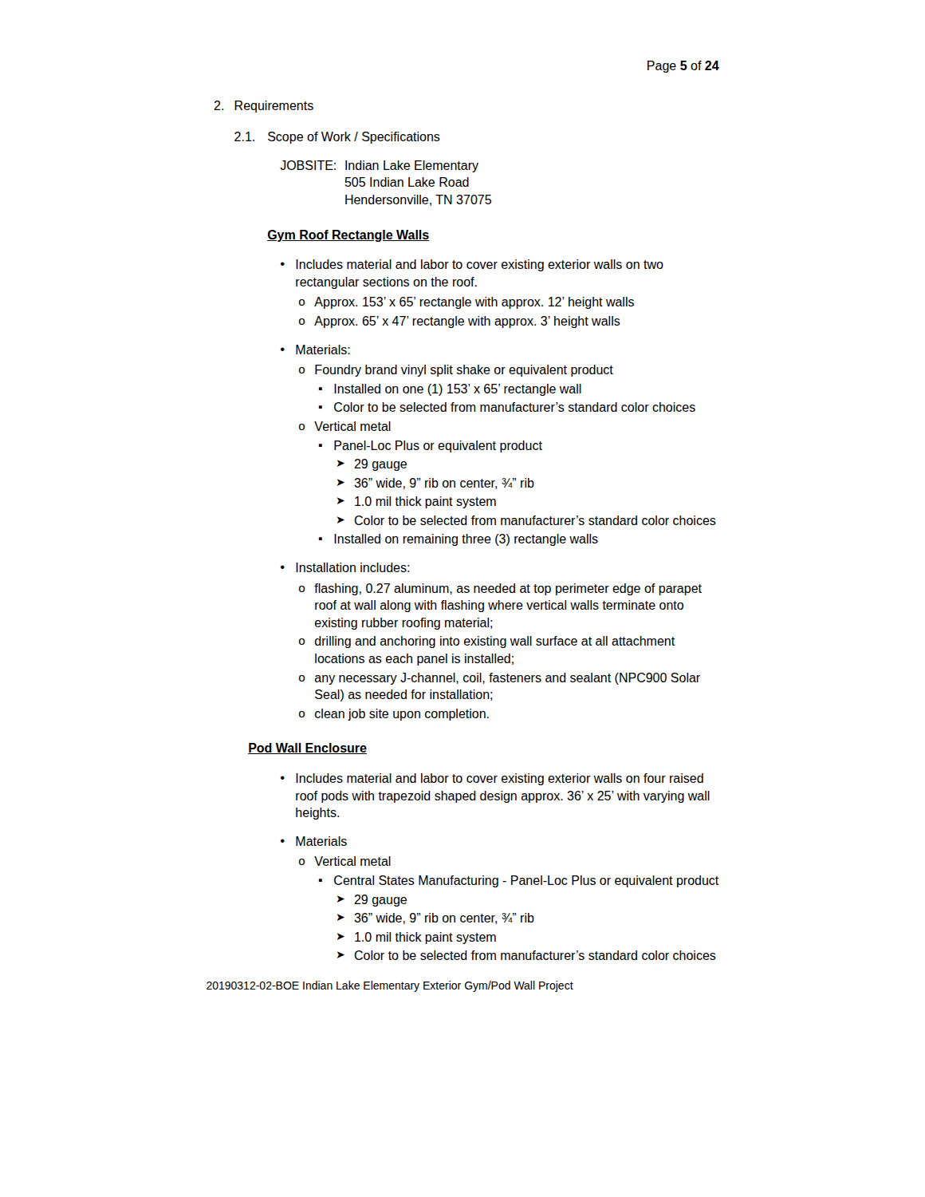Page 5 of 24
2. Requirements
2.1. Scope of Work / Specifications
JOBSITE: Indian Lake Elementary 505 Indian Lake Road Hendersonville, TN 37075
Gym Roof Rectangle Walls
Includes material and labor to cover existing exterior walls on two rectangular sections on the roof.
Approx. 153’ x 65’ rectangle with approx. 12’ height walls
Approx. 65’ x 47’ rectangle with approx. 3’ height walls
Materials:
Foundry brand vinyl split shake or equivalent product
Installed on one (1) 153’ x 65’ rectangle wall
Color to be selected from manufacturer’s standard color choices
Vertical metal
Panel-Loc Plus or equivalent product
29 gauge
36” wide, 9” rib on center, ¾” rib
1.0 mil thick paint system
Color to be selected from manufacturer’s standard color choices
Installed on remaining three (3) rectangle walls
Installation includes:
flashing, 0.27 aluminum, as needed at top perimeter edge of parapet roof at wall along with flashing where vertical walls terminate onto existing rubber roofing material;
drilling and anchoring into existing wall surface at all attachment locations as each panel is installed;
any necessary J-channel, coil, fasteners and sealant (NPC900 Solar Seal) as needed for installation;
clean job site upon completion.
Pod Wall Enclosure
Includes material and labor to cover existing exterior walls on four raised roof pods with trapezoid shaped design approx. 36’ x 25’ with varying wall heights.
Materials
Vertical metal
Central States Manufacturing - Panel-Loc Plus or equivalent product
29 gauge
36” wide, 9” rib on center, ¾” rib
1.0 mil thick paint system
Color to be selected from manufacturer’s standard color choices
20190312-02-BOE Indian Lake Elementary Exterior Gym/Pod Wall Project